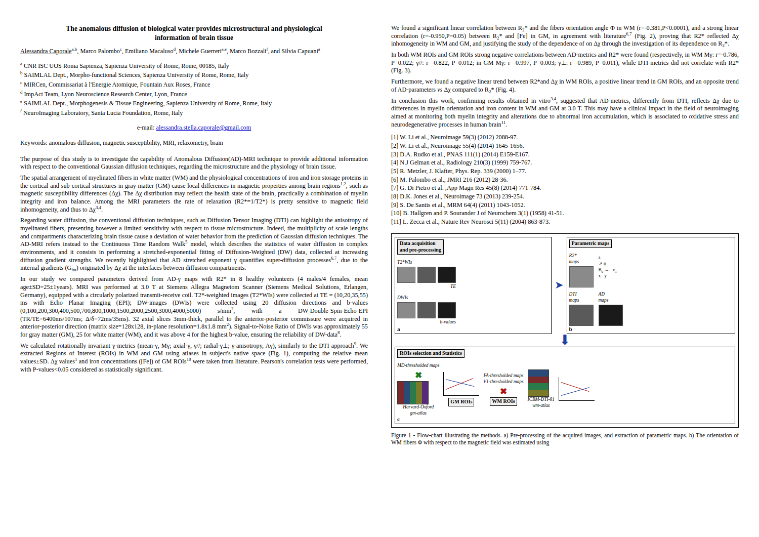The anomalous diffusion of biological water provides microstructural and physiological
information of brain tissue
Alessandra Caporalea,b, Marco Palomboc, Emiliano Macalusod, Michele Guerreria,e, Marco Bozzalif, and Silvia Capuania
a CNR ISC UOS Roma Sapienza, Sapienza University of Rome, Rome, 00185, Italy
b SAIMLAL Dept., Morpho-functional Sciences, Sapienza University of Rome, Rome, Italy
c MIRCen, Commissariat à l'Energie Atomique, Fountain Aux Roses, France
d ImpAct Team, Lyon Neuroscience Research Center, Lyon, France
e SAIMLAL Dept., Morphogenesis & Tissue Engineering, Sapienza University of Rome, Rome, Italy
f NeuroImaging Laboratory, Santa Lucia Foundation, Rome, Italy
e-mail: alessandra.stella.caporale@gmail.com
Keywords: anomalous diffusion, magnetic susceptibility, MRI, relaxometry, brain
The purpose of this study is to investigate the capability of Anomalous Diffusion(AD)-MRI technique to provide additional information with respect to the conventional Gaussian diffusion techniques, regarding the microstructure and the physiology of brain tissue.
The spatial arrangement of myelinated fibers in white matter (WM) and the physiological concentrations of iron and iron storage proteins in the cortical and sub-cortical structures in gray matter (GM) cause local differences in magnetic properties among brain regions1,2, such as magnetic susceptibility differences (Δχ). The Δχ distribution may reflect the health state of the brain, practically a combination of myelin integrity and iron balance. Among the MRI parameters the rate of relaxation (R2*=1/T2*) is pretty sensitive to magnetic field inhomogeneity, and thus to Δχ3,4.
Regarding water diffusion, the conventional diffusion techniques, such as Diffusion Tensor Imaging (DTI) can highlight the anisotropy of myelinated fibers, presenting however a limited sensitivity with respect to tissue microstructure. Indeed, the multiplicity of scale lengths and compartments characterizing brain tissue cause a deviation of water behavior from the prediction of Gaussian diffusion techniques. The AD-MRI refers instead to the Continuous Time Random Walk5 model, which describes the statistics of water diffusion in complex environments, and it consists in performing a stretched-exponential fitting of Diffusion-Weighted (DW) data, collected at increasing diffusion gradient strengths. We recently highlighted that AD stretched exponent γ quantifies super-diffusion processes6,7, due to the internal gradients (Gint) originated by Δχ at the interfaces between diffusion compartments.
In our study we compared parameters derived from AD-γ maps with R2* in 8 healthy volunteers (4 males/4 females, mean age±SD=25±1years). MRI was performed at 3.0 T at Siemens Allegra Magnetom Scanner (Siemens Medical Solutions, Erlangen, Germany), equipped with a circularly polarized transmit-receive coil. T2*-weighted images (T2*WIs) were collected at TE = (10,20,35,55) ms with Echo Planar Imaging (EPI); DW-images (DWIs) were collected using 20 diffusion directions and b-values (0,100,200,300,400,500,700,800,1000,1500,2000,2500,3000,4000,5000) s/mm2, with a DW-Double-Spin-Echo-EPI (TR/TE=6400ms/107ms; Δ/δ=72ms/35ms). 32 axial slices 3mm-thick, parallel to the anterior-posterior commissure were acquired in anterior-posterior direction (matrix size=128x128, in-plane resolution=1.8x1.8 mm2). Signal-to-Noise Ratio of DWIs was approximately 55 for gray matter (GM), 25 for white matter (WM), and it was above 4 for the highest b-value, ensuring the reliability of DW-data8.
We calculated rotationally invariant γ-metrics (mean-γ, Mγ; axial-γ, γ//; radial-γ⊥; γ-anisotropy, Aγ), similarly to the DTI approach9. We extracted Regions of Interest (ROIs) in WM and GM using atlases in subject's native space (Fig. 1), computing the relative mean values±SD. Δχ values1 and iron concentrations ([Fe]) of GM ROIs10 were taken from literature. Pearson's correlation tests were performed, with P-values<0.05 considered as statistically significant.
We found a significant linear correlation between R2* and the fibers orientation angle Φ in WM (r=-0.381,P<0.0001), and a strong linear correlation (r=-0.950,P=0.05) between R2* and [Fe] in GM, in agreement with literature6,7 (Fig. 2), proving that R2* reflected Δχ inhomogeneity in WM and GM, and justifying the study of the dependence of on Δχ through the investigation of its dependence on R2*.
In both WM ROIs and GM ROIs strong negative correlations between AD-metrics and R2* were found (respectively, in WM Mγ: r=-0.786, P=0.022; γ//: r=-0.822, P=0.012; in GM Mγ: r=-0.997, P=0.003; γ⊥: r=-0.989, P=0.011), while DTI-metrics did not correlate with R2* (Fig. 3).
Furthermore, we found a negative linear trend between R2*and Δχ in WM ROIs, a positive linear trend in GM ROIs, and an opposite trend of AD-parameters vs Δχ compared to R2* (Fig. 4).
In conclusion this work, confirming results obtained in vitro3,4, suggested that AD-metrics, differently from DTI, reflects Δχ due to differences in myelin orientation and iron content in WM and GM at 3.0 T. This may have a clinical impact in the field of neuroimaging aimed at monitoring both myelin integrity and alterations due to abnormal iron accumulation, which is associated to oxidative stress and neurodegenerative processes in human brain11.
[1] W. Li et al., Neuroimage 59(3) (2012) 2088-97.
[2] W. Li et al., Neuroimage 55(4) (2014) 1645-1656.
[3] D.A. Rudko et al., PNAS 111(1) (2014) E159-E167.
[4] N.J Gelman et al., Radiology 210(3) (1999) 759-767.
[5] R. Metzler, J. Klafter, Phys. Rep. 339 (2000) 1–77.
[6] M. Palombo et al., JMRI 216 (2012) 28-36.
[7] G. Di Pietro et al. ,App Magn Res 45(8) (2014) 771-784.
[8] D.K. Jones et al., Neuroimage 73 (2013) 239-254.
[9] S. De Santis et al., MRM 64(4) (2011) 1043-1052.
[10] B. Hallgren and P. Sourander J of Neurochem 3(1) (1958) 41-51.
[11] L. Zecca et al., Nature Rev Neurosci 5(11) (2004) 863-873.
Data acquisition
and pre-processing
T2*WIs
TE
DWIs
b-values
a
➤
Parametric maps
R2*
maps
z
↗ ϕ
B0 → v1
x y
DTI
maps
AD
maps
b
⬇
ROIs selection and Statistics
MD-thresholded maps
✖
Harvard-Oxford
gm-atlas
GM ROIs
FA-thresholded maps
V1-thresholded maps
✖
WM ROIs
ICBM-DTI-81
wm-atlas
c
Figure 1 - Flow-chart illustrating the methods. a) Pre-processing of the acquired images, and extraction of parametric maps. b) The orientation of WM fibers Φ with respect to the magnetic field was estimated using